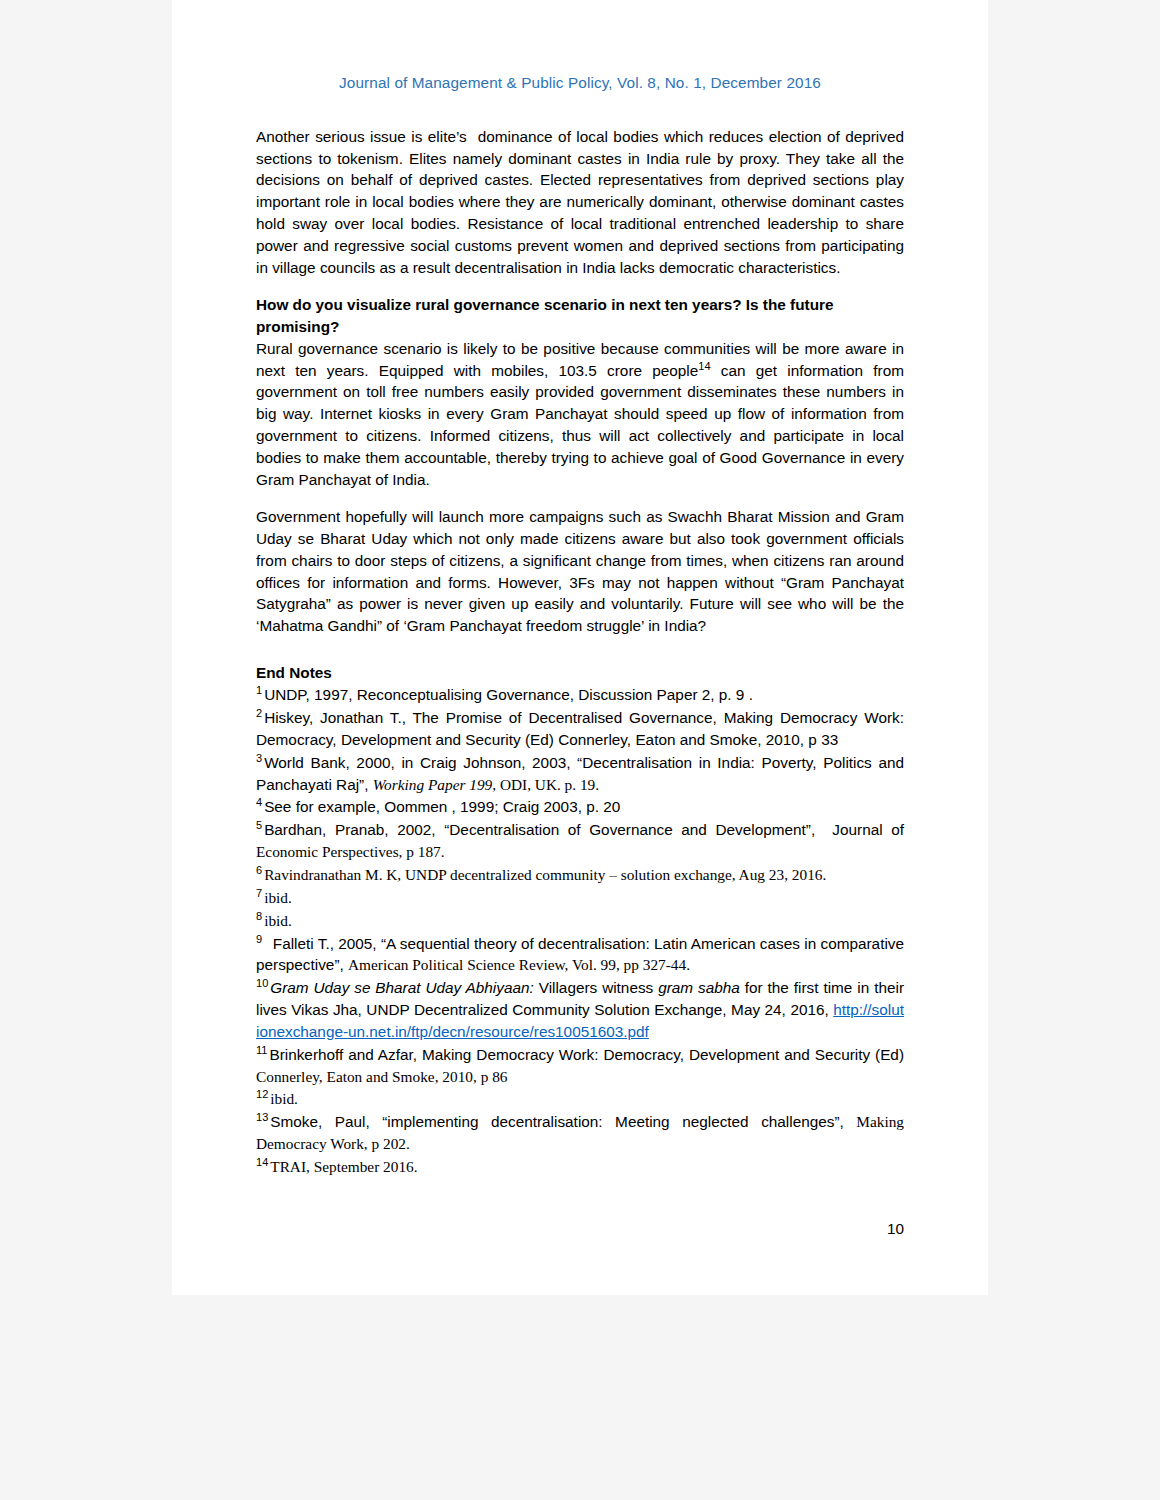Journal of Management & Public Policy, Vol. 8, No. 1, December 2016
Another serious issue is elite’s dominance of local bodies which reduces election of deprived sections to tokenism. Elites namely dominant castes in India rule by proxy. They take all the decisions on behalf of deprived castes. Elected representatives from deprived sections play important role in local bodies where they are numerically dominant, otherwise dominant castes hold sway over local bodies. Resistance of local traditional entrenched leadership to share power and regressive social customs prevent women and deprived sections from participating in village councils as a result decentralisation in India lacks democratic characteristics.
How do you visualize rural governance scenario in next ten years? Is the future promising?
Rural governance scenario is likely to be positive because communities will be more aware in next ten years. Equipped with mobiles, 103.5 crore people14 can get information from government on toll free numbers easily provided government disseminates these numbers in big way. Internet kiosks in every Gram Panchayat should speed up flow of information from government to citizens. Informed citizens, thus will act collectively and participate in local bodies to make them accountable, thereby trying to achieve goal of Good Governance in every Gram Panchayat of India.
Government hopefully will launch more campaigns such as Swachh Bharat Mission and Gram Uday se Bharat Uday which not only made citizens aware but also took government officials from chairs to door steps of citizens, a significant change from times, when citizens ran around offices for information and forms. However, 3Fs may not happen without “Gram Panchayat Satygraha” as power is never given up easily and voluntarily. Future will see who will be the ‘Mahatma Gandhi” of ‘Gram Panchayat freedom struggle’ in India?
End Notes
1 UNDP, 1997, Reconceptualising Governance, Discussion Paper 2, p. 9 .
2 Hiskey, Jonathan T., The Promise of Decentralised Governance, Making Democracy Work: Democracy, Development and Security (Ed) Connerley, Eaton and Smoke, 2010, p 33
3 World Bank, 2000, in Craig Johnson, 2003, “Decentralisation in India: Poverty, Politics and Panchayati Raj”, Working Paper 199, ODI, UK. p. 19.
4 See for example, Oommen , 1999; Craig 2003, p. 20
5 Bardhan, Pranab, 2002, “Decentralisation of Governance and Development”, Journal of Economic Perspectives, p 187.
6 Ravindranathan M. K, UNDP decentralized community – solution exchange, Aug 23, 2016.
7 ibid.
8 ibid.
9 Falleti T., 2005, “A sequential theory of decentralisation: Latin American cases in comparative perspective”, American Political Science Review, Vol. 99, pp 327-44.
10 Gram Uday se Bharat Uday Abhiyaan: Villagers witness gram sabha for the first time in their lives Vikas Jha, UNDP Decentralized Community Solution Exchange, May 24, 2016, http://solutionexchange-un.net.in/ftp/decn/resource/res10051603.pdf
11 Brinkerhoff and Azfar, Making Democracy Work: Democracy, Development and Security (Ed) Connerley, Eaton and Smoke, 2010, p 86
12 ibid.
13 Smoke, Paul, “implementing decentralisation: Meeting neglected challenges”, Making Democracy Work, p 202.
14 TRAI, September 2016.
10